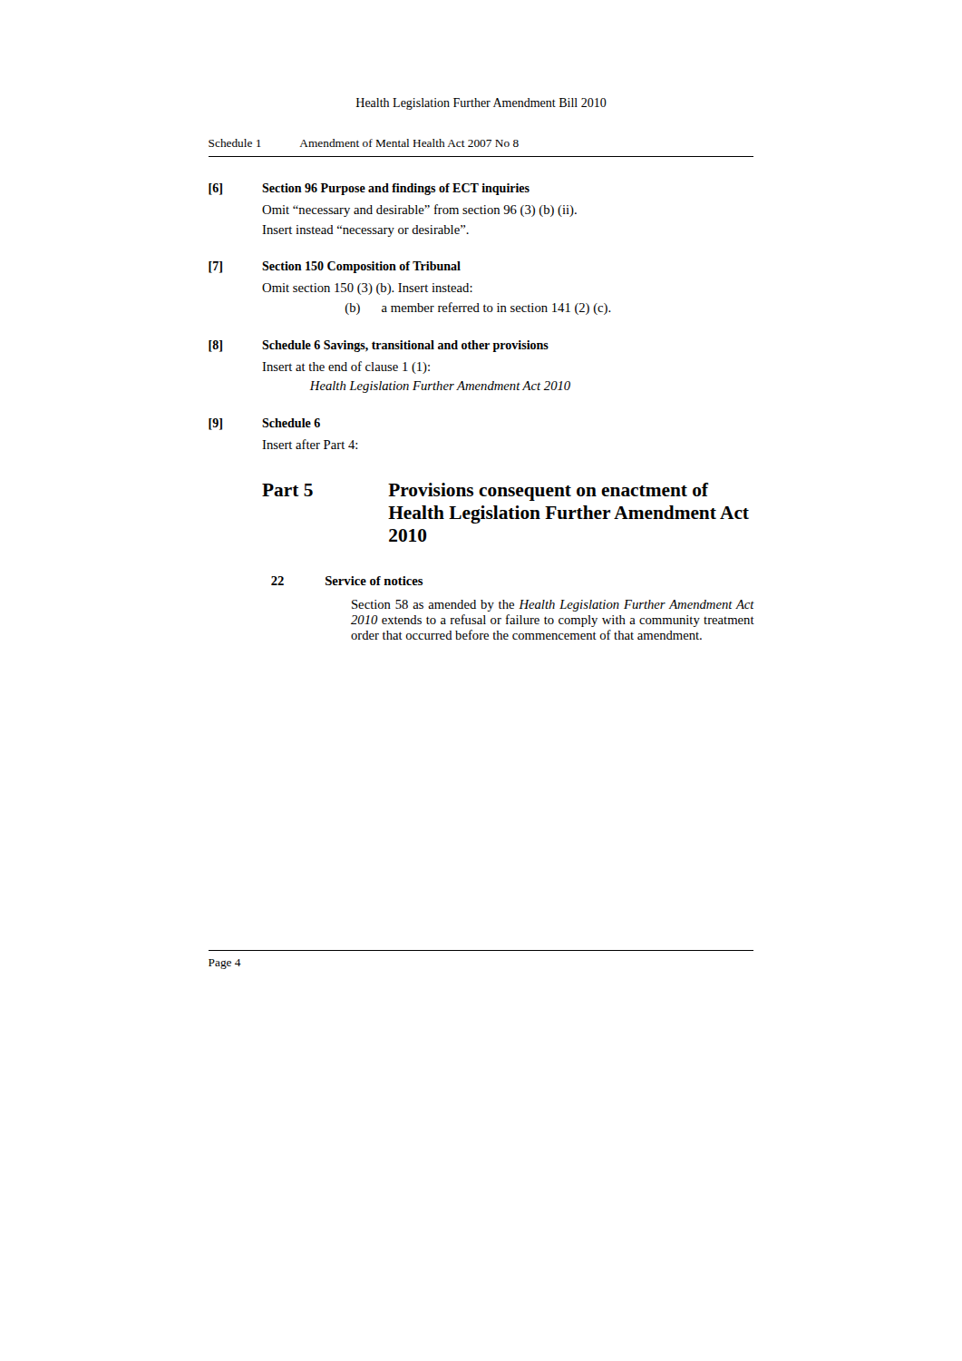Health Legislation Further Amendment Bill 2010
Schedule 1 Amendment of Mental Health Act 2007 No 8
[6]
Section 96 Purpose and findings of ECT inquiries
Omit “necessary and desirable” from section 96 (3) (b) (ii).
Insert instead “necessary or desirable”.
[7]
Section 150 Composition of Tribunal
Omit section 150 (3) (b). Insert instead:
(b) a member referred to in section 141 (2) (c).
[8]
Schedule 6 Savings, transitional and other provisions
Insert at the end of clause 1 (1):
Health Legislation Further Amendment Act 2010
[9]
Schedule 6
Insert after Part 4:
Part 5 Provisions consequent on enactment of Health Legislation Further Amendment Act 2010
22
Service of notices
Section 58 as amended by the Health Legislation Further Amendment Act 2010 extends to a refusal or failure to comply with a community treatment order that occurred before the commencement of that amendment.
Page 4